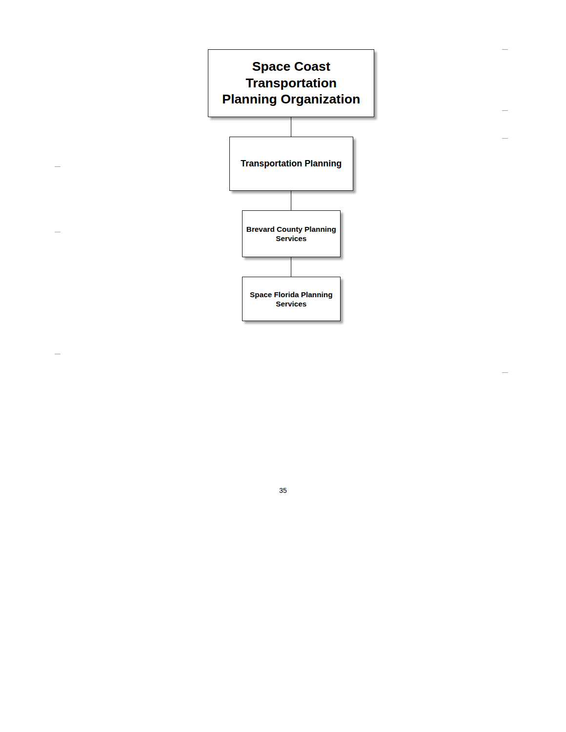Space Coast Transportation Planning Organization
Transportation Planning
Brevard County Planning Services
Space Florida Planning Services
35